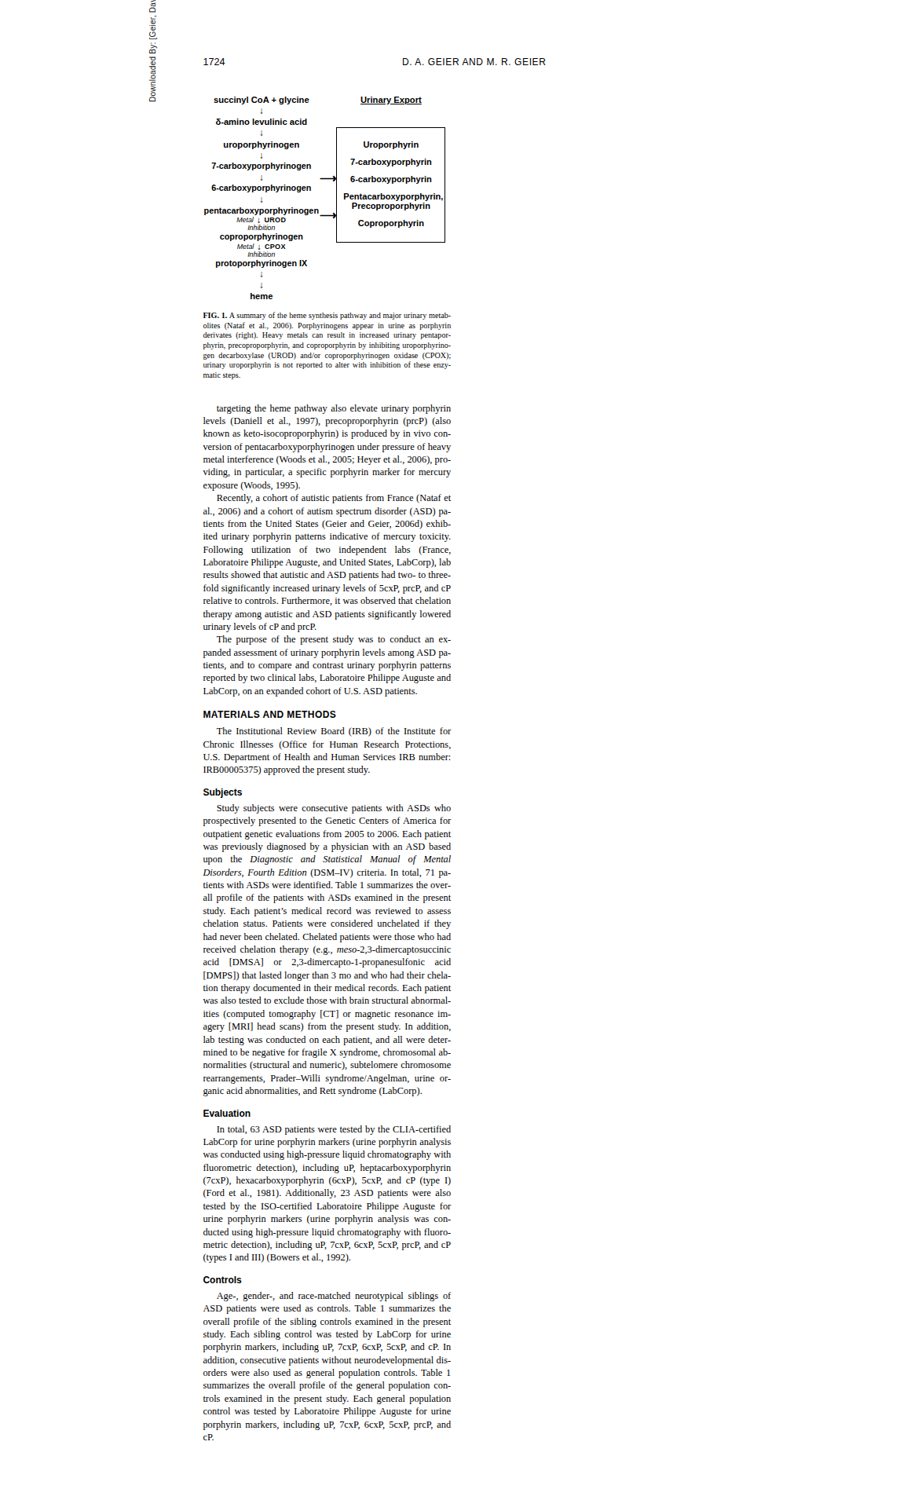Downloaded By: [Geier, David] At: 15:26 14 September 2007
1724 D. A. GEIER AND M. R. GEIER
succinyl CoA + glycine
↓
δ-amino levulinic acid
↓
uroporphyrinogen
↓
7-carboxyporphyrinogen
↓
6-carboxyporphyrinogen
↓
pentacarboxyporphyrinogen
Metal↓UROD
Inhibition
coproporphyrinogen
Metal↓CPOX
Inhibition
protoporphyrinogen IX
↓
↓
heme
⟶
⟶
Urinary Export
Uroporphyrin
7-carboxyporphyrin
6-carboxyporphyrin
Pentacarboxyporphyrin,
Precoproporphyrin
Coproporphyrin
FIG. 1. A summary of the heme synthesis pathway and major urinary metabolites (Nataf et al., 2006). Porphyrinogens appear in urine as porphyrin derivates (right). Heavy metals can result in increased urinary pentaporphyrin, precoproporphyrin, and coproporphyrin by inhibiting uroporphyrinogen decarboxylase (UROD) and/or coproporphyrinogen oxidase (CPOX); urinary uroporphyrin is not reported to alter with inhibition of these enzymatic steps.
targeting the heme pathway also elevate urinary porphyrin levels (Daniell et al., 1997), precoproporphyrin (prcP) (also known as keto-isocoproporphyrin) is produced by in vivo conversion of pentacarboxyporphyrinogen under pressure of heavy metal interference (Woods et al., 2005; Heyer et al., 2006), providing, in particular, a specific porphyrin marker for mercury exposure (Woods, 1995).
Recently, a cohort of autistic patients from France (Nataf et al., 2006) and a cohort of autism spectrum disorder (ASD) patients from the United States (Geier and Geier, 2006d) exhibited urinary porphyrin patterns indicative of mercury toxicity. Following utilization of two independent labs (France, Laboratoire Philippe Auguste, and United States, LabCorp), lab results showed that autistic and ASD patients had two- to threefold significantly increased urinary levels of 5cxP, prcP, and cP relative to controls. Furthermore, it was observed that chelation therapy among autistic and ASD patients significantly lowered urinary levels of cP and prcP.
The purpose of the present study was to conduct an expanded assessment of urinary porphyrin levels among ASD patients, and to compare and contrast urinary porphyrin patterns reported by two clinical labs, Laboratoire Philippe Auguste and LabCorp, on an expanded cohort of U.S. ASD patients.
Materials and Methods
The Institutional Review Board (IRB) of the Institute for Chronic Illnesses (Office for Human Research Protections, U.S. Department of Health and Human Services IRB number: IRB00005375) approved the present study.
Subjects
Study subjects were consecutive patients with ASDs who prospectively presented to the Genetic Centers of America for outpatient genetic evaluations from 2005 to 2006. Each patient was previously diagnosed by a physician with an ASD based upon the Diagnostic and Statistical Manual of Mental Disorders, Fourth Edition (DSM–IV) criteria. In total, 71 patients with ASDs were identified. Table 1 summarizes the overall profile of the patients with ASDs examined in the present study. Each patient’s medical record was reviewed to assess chelation status. Patients were considered unchelated if they had never been chelated. Chelated patients were those who had received chelation therapy (e.g., meso-2,3-dimercaptosuccinic acid [DMSA] or 2,3-dimercapto-1-propanesulfonic acid [DMPS]) that lasted longer than 3 mo and who had their chelation therapy documented in their medical records. Each patient was also tested to exclude those with brain structural abnormalities (computed tomography [CT] or magnetic resonance imagery [MRI] head scans) from the present study. In addition, lab testing was conducted on each patient, and all were determined to be negative for fragile X syndrome, chromosomal abnormalities (structural and numeric), subtelomere chromosome rearrangements, Prader–Willi syndrome/Angelman, urine organic acid abnormalities, and Rett syndrome (LabCorp).
Evaluation
In total, 63 ASD patients were tested by the CLIA-certified LabCorp for urine porphyrin markers (urine porphyrin analysis was conducted using high-pressure liquid chromatography with fluorometric detection), including uP, heptacarboxyporphyrin (7cxP), hexacarboxyporphyrin (6cxP), 5cxP, and cP (type I) (Ford et al., 1981). Additionally, 23 ASD patients were also tested by the ISO-certified Laboratoire Philippe Auguste for urine porphyrin markers (urine porphyrin analysis was conducted using high-pressure liquid chromatography with fluorometric detection), including uP, 7cxP, 6cxP, 5cxP, prcP, and cP (types I and III) (Bowers et al., 1992).
Controls
Age-, gender-, and race-matched neurotypical siblings of ASD patients were used as controls. Table 1 summarizes the overall profile of the sibling controls examined in the present study. Each sibling control was tested by LabCorp for urine porphyrin markers, including uP, 7cxP, 6cxP, 5cxP, and cP. In addition, consecutive patients without neurodevelopmental disorders were also used as general population controls. Table 1 summarizes the overall profile of the general population controls examined in the present study. Each general population control was tested by Laboratoire Philippe Auguste for urine porphyrin markers, including uP, 7cxP, 6cxP, 5cxP, prcP, and cP.